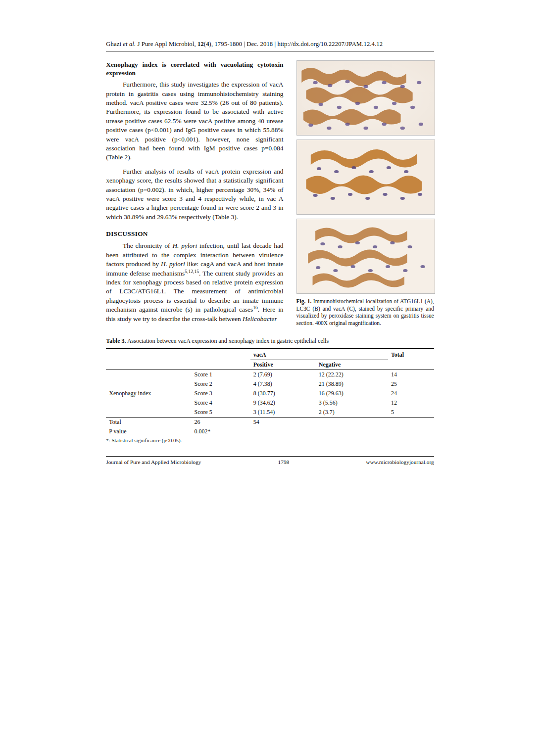Ghazi et al. J Pure Appl Microbiol, 12(4), 1795-1800 | Dec. 2018 | http://dx.doi.org/10.22207/JPAM.12.4.12
Xenophagy index is correlated with vacuolating cytotoxin expression
Furthermore, this study investigates the expression of vacA protein in gastritis cases using immunohistochemistry staining method. vacA positive cases were 32.5% (26 out of 80 patients). Furthermore, its expression found to be associated with active urease positive cases 62.5% were vacA positive among 40 urease positive cases (p<0.001) and IgG positive cases in which 55.88% were vacA positive (p<0.001). however, none significant association had been found with IgM positive cases p=0.084 (Table 2).
Further analysis of results of vacA protein expression and xenophagy score, the results showed that a statistically significant association (p=0.002). in which, higher percentage 30%, 34% of vacA positive were score 3 and 4 respectively while, in vac A negative cases a higher percentage found in were score 2 and 3 in which 38.89% and 29.63% respectively (Table 3).
DISCUSSION
The chronicity of H. pylori infection, until last decade had been attributed to the complex interaction between virulence factors produced by H. pylori like: cagA and vacA and host innate immune defense mechanisms5,12,15. The current study provides an index for xenophagy process based on relative protein expression of LC3C/ATG16L1. The measurement of antimicrobial phagocytosis process is essential to describe an innate immune mechanism against microbe (s) in pathological cases16. Here in this study we try to describe the cross-talk between Helicobacter
A
B
C
Fig. 1. Immunohistochemical localization of ATG16L1 (A), LC3C (B) and vacA (C), stained by specific primary and visualized by peroxidase staining system on gastritis tissue section. 400X original magnification.
Table 3. Association between vacA expression and xenophagy index in gastric epithelial cells
| | | vacA | Total |
| --- | --- | --- | --- |
| | | Positive | Negative | |
| | Score 1 | 2 (7.69) | 12 (22.22) | 14 |
| | Score 2 | 4 (7.38) | 21 (38.89) | 25 |
| Xenophagy index | Score 3 | 8 (30.77) | 16 (29.63) | 24 |
| | Score 4 | 9 (34.62) | 3 (5.56) | 12 |
| | Score 5 | 3 (11.54) | 2 (3.7) | 5 |
| Total | 26 | 54 | | |
| P value | 0.002* | | | |
*: Statistical significance (p≤0.05).
Journal of Pure and Applied Microbiology 1798 www.microbiologyjournal.org